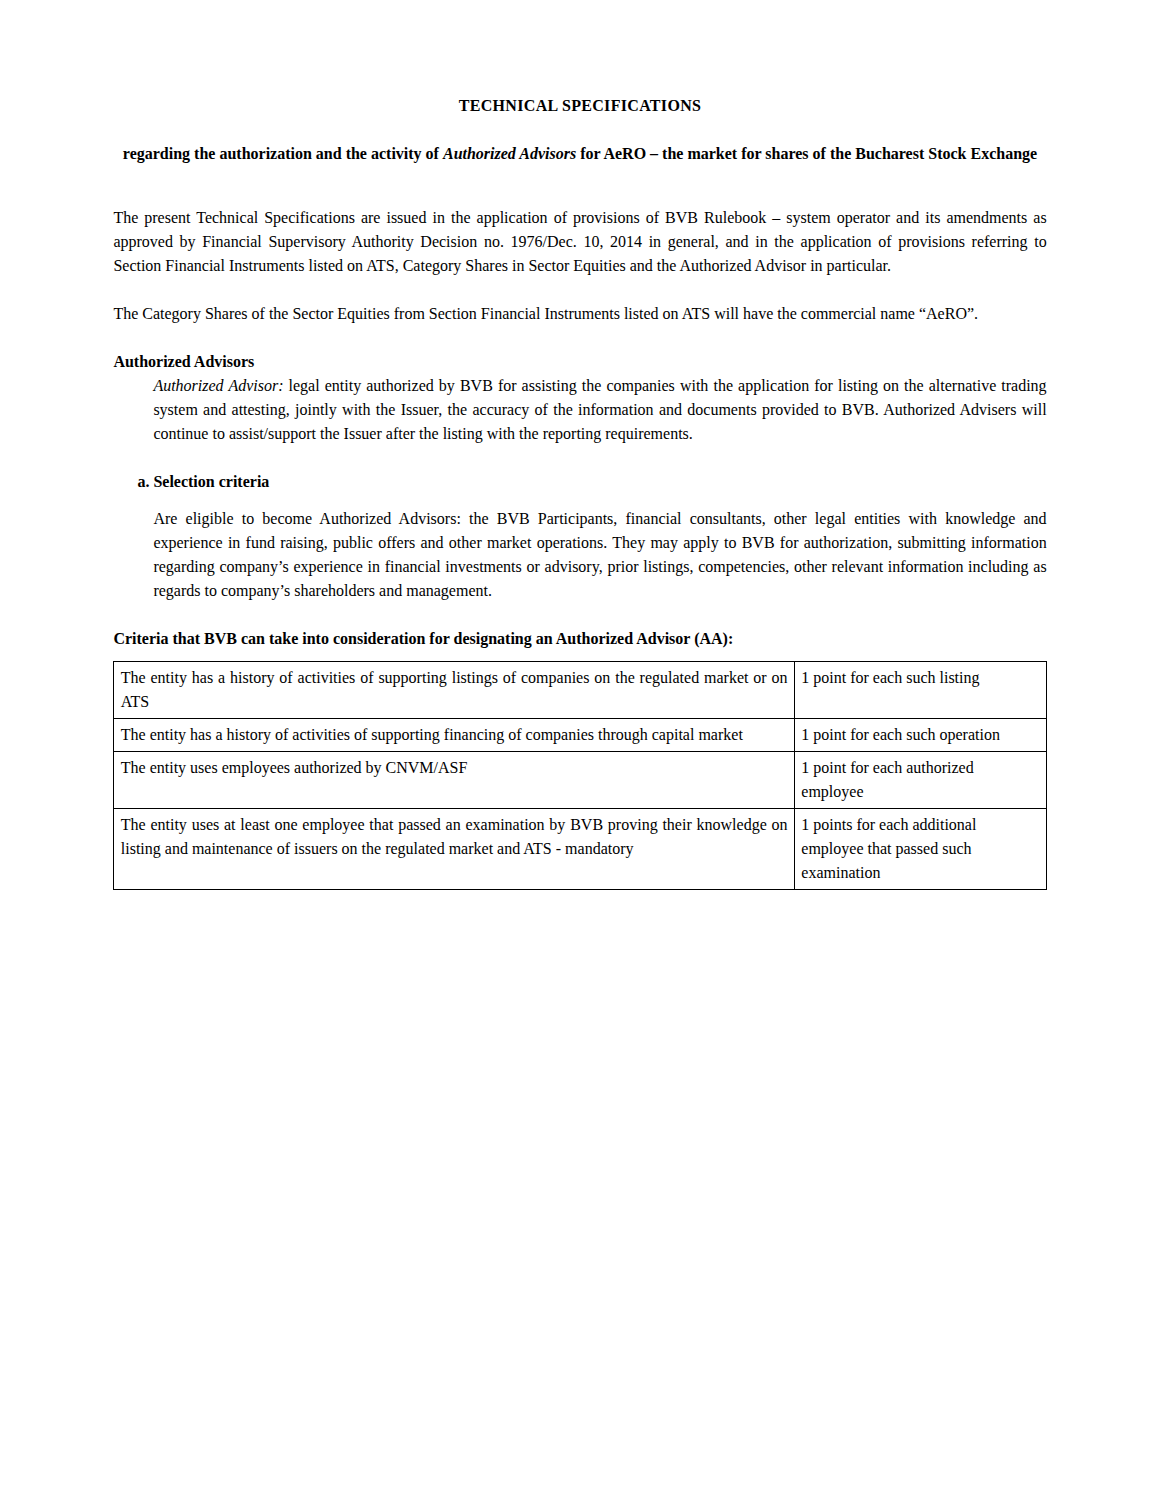TECHNICAL SPECIFICATIONS
regarding the authorization and the activity of Authorized Advisors for AeRO – the market for shares of the Bucharest Stock Exchange
The present Technical Specifications are issued in the application of provisions of BVB Rulebook – system operator and its amendments as approved by Financial Supervisory Authority Decision no. 1976/Dec. 10, 2014 in general, and in the application of provisions referring to Section Financial Instruments listed on ATS, Category Shares in Sector Equities and the Authorized Advisor in particular.
The Category Shares of the Sector Equities from Section Financial Instruments listed on ATS will have the commercial name “AeRO”.
Authorized Advisors
Authorized Advisor: legal entity authorized by BVB for assisting the companies with the application for listing on the alternative trading system and attesting, jointly with the Issuer, the accuracy of the information and documents provided to BVB. Authorized Advisers will continue to assist/support the Issuer after the listing with the reporting requirements.
Selection criteria
Are eligible to become Authorized Advisors: the BVB Participants, financial consultants, other legal entities with knowledge and experience in fund raising, public offers and other market operations. They may apply to BVB for authorization, submitting information regarding company’s experience in financial investments or advisory, prior listings, competencies, other relevant information including as regards to company’s shareholders and management.
Criteria that BVB can take into consideration for designating an Authorized Advisor (AA):
| The entity has a history of activities of supporting listings of companies on the regulated market or on ATS | 1 point for each such listing |
| The entity has a history of activities of supporting financing of companies through capital market | 1 point for each such operation |
| The entity uses employees authorized by CNVM/ASF | 1 point for each authorized employee |
| The entity uses at least one employee that passed an examination by BVB proving their knowledge on listing and maintenance of issuers on the regulated market and ATS - mandatory | 1 points for each additional employee that passed such examination |